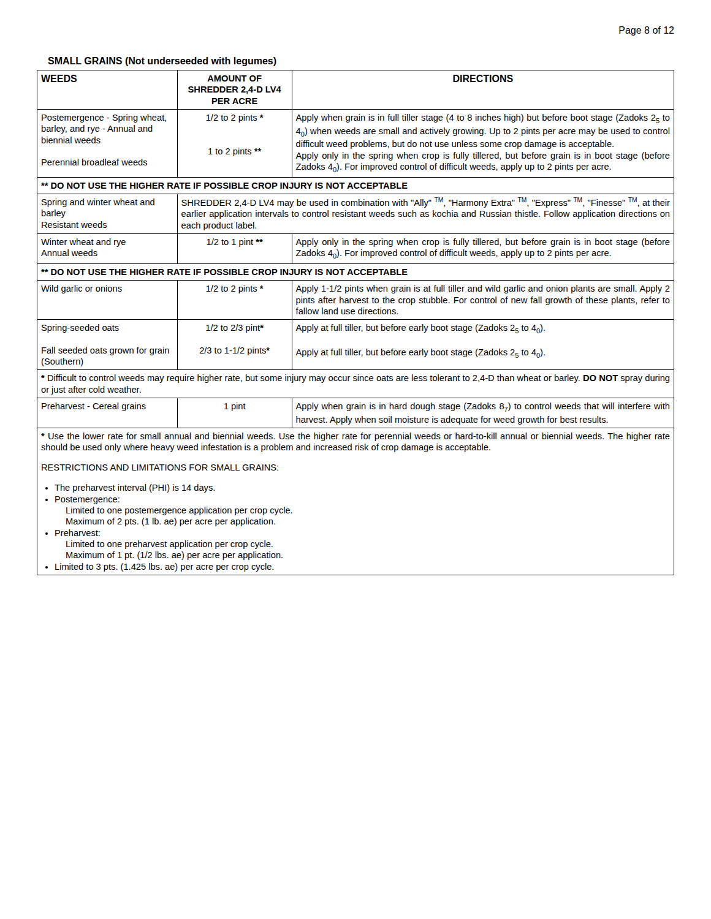Page 8 of 12
SMALL GRAINS (Not underseeded with legumes)
| WEEDS | AMOUNT OF SHREDDER 2,4-D LV4 PER ACRE | DIRECTIONS |
| --- | --- | --- |
| Postemergence - Spring wheat, barley, and rye - Annual and biennial weeds Perennial broadleaf weeds | 1/2 to 2 pints * 1 to 2 pints ** | Apply when grain is in full tiller stage (4 to 8 inches high) but before boot stage (Zadoks 2 5 to 4 0 ) when weeds are small and actively growing. Up to 2 pints per acre may be used to control difficult weed problems, but do not use unless some crop damage is acceptable. Apply only in the spring when crop is fully tillered, but before grain is in boot stage (before Zadoks 4 0 ). For improved control of difficult weeds, apply up to 2 pints per acre. |
| ** DO NOT USE THE HIGHER RATE IF POSSIBLE CROP INJURY IS NOT ACCEPTABLE |
| Spring and winter wheat and barley Resistant weeds | SHREDDER 2,4-D LV4 may be used in combination with "Ally" TM , "Harmony Extra" TM , "Express" TM , "Finesse" TM , at their earlier application intervals to control resistant weeds such as kochia and Russian thistle. Follow application directions on each product label. |
| Winter wheat and rye Annual weeds | 1/2 to 1 pint ** | Apply only in the spring when crop is fully tillered, but before grain is in boot stage (before Zadoks 4 0 ). For improved control of difficult weeds, apply up to 2 pints per acre. |
| ** DO NOT USE THE HIGHER RATE IF POSSIBLE CROP INJURY IS NOT ACCEPTABLE |
| Wild garlic or onions | 1/2 to 2 pints * | Apply 1-1/2 pints when grain is at full tiller and wild garlic and onion plants are small. Apply 2 pints after harvest to the crop stubble. For control of new fall growth of these plants, refer to fallow land use directions. |
| Spring-seeded oats Fall seeded oats grown for grain (Southern) | 1/2 to 2/3 pint * 2/3 to 1-1/2 pints * | Apply at full tiller, but before early boot stage (Zadoks 2 5 to 4 0 ). Apply at full tiller, but before early boot stage (Zadoks 2 5 to 4 0 ). |
| * Difficult to control weeds may require higher rate, but some injury may occur since oats are less tolerant to 2,4-D than wheat or barley. DO NOT spray during or just after cold weather. |
| Preharvest - Cereal grains | 1 pint | Apply when grain is in hard dough stage (Zadoks 8 7 ) to control weeds that will interfere with harvest. Apply when soil moisture is adequate for weed growth for best results. |
| * Use the lower rate for small annual and biennial weeds. Use the higher rate for perennial weeds or hard-to-kill annual or biennial weeds. The higher rate should be used only where heavy weed infestation is a problem and increased risk of crop damage is acceptable. RESTRICTIONS AND LIMITATIONS FOR SMALL GRAINS: The preharvest interval (PHI) is 14 days. Postemergence: Limited to one postemergence application per crop cycle. Maximum of 2 pts. (1 lb. ae) per acre per application. Preharvest: Limited to one preharvest application per crop cycle. Maximum of 1 pt. (1/2 lbs. ae) per acre per application. Limited to 3 pts. (1.425 lbs. ae) per acre per crop cycle. |